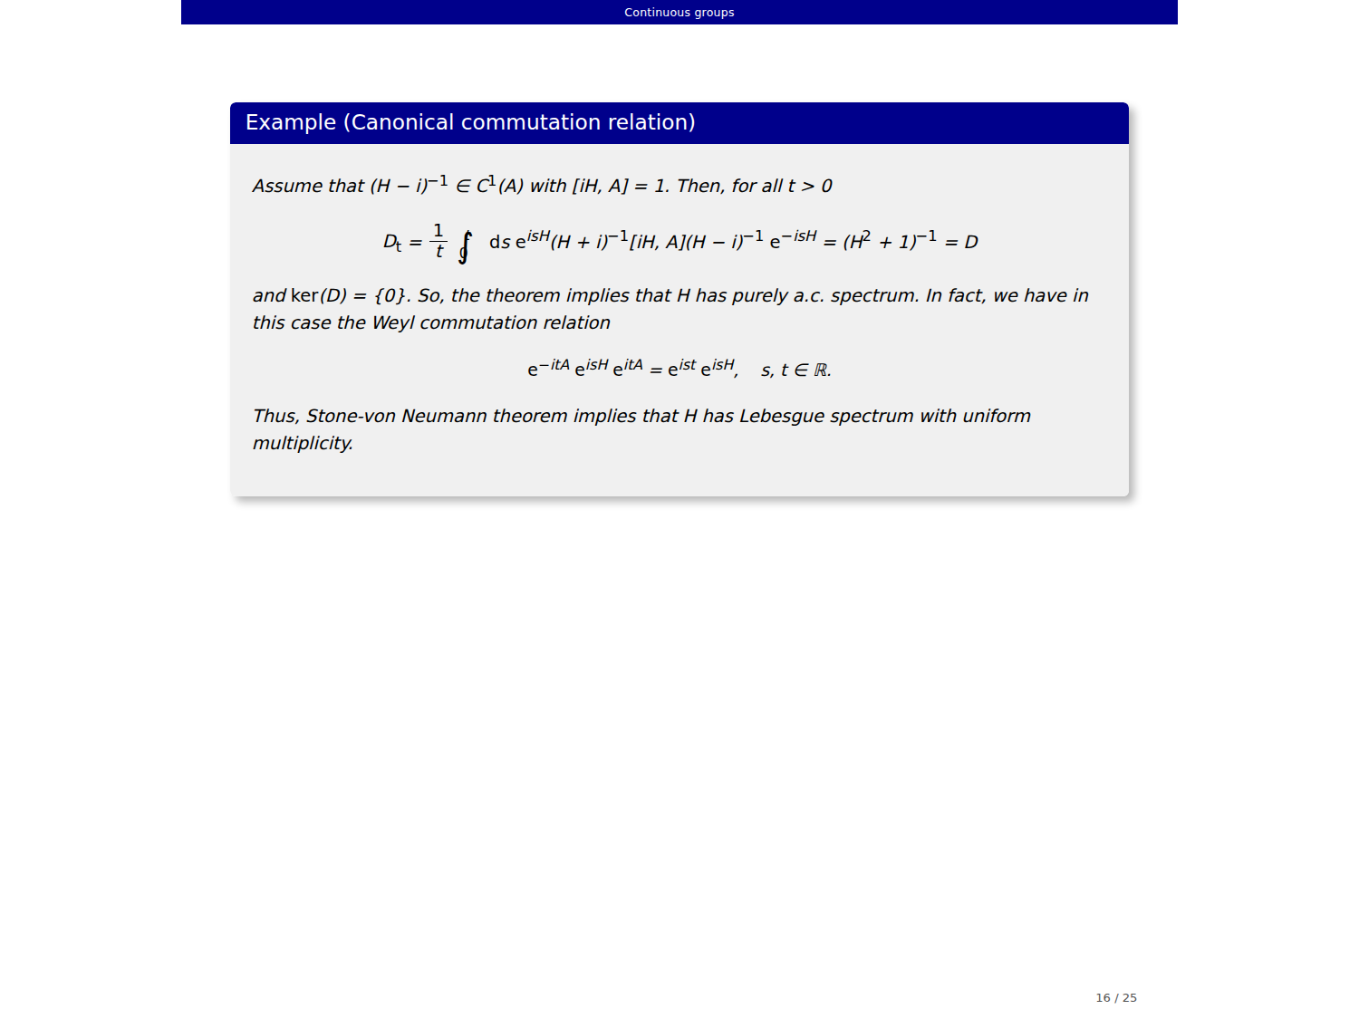Continuous groups
Example (Canonical commutation relation)
Assume that (H − i)−1 ∈ C1(A) with [iH, A] = 1. Then, for all t > 0
Dt = 1 t ∫t 0 ds eisH(H + i)−1[iH, A](H − i)−1 e−isH = (H2 + 1)−1 = D
and ker(D) = {0}. So, the theorem implies that H has purely a.c. spectrum. In fact, we have in this case the Weyl commutation relation
e−itA eisH eitA = eist eisH, s, t ∈ ℝ.
Thus, Stone-von Neumann theorem implies that H has Lebesgue spectrum with uniform multiplicity.
16 / 25